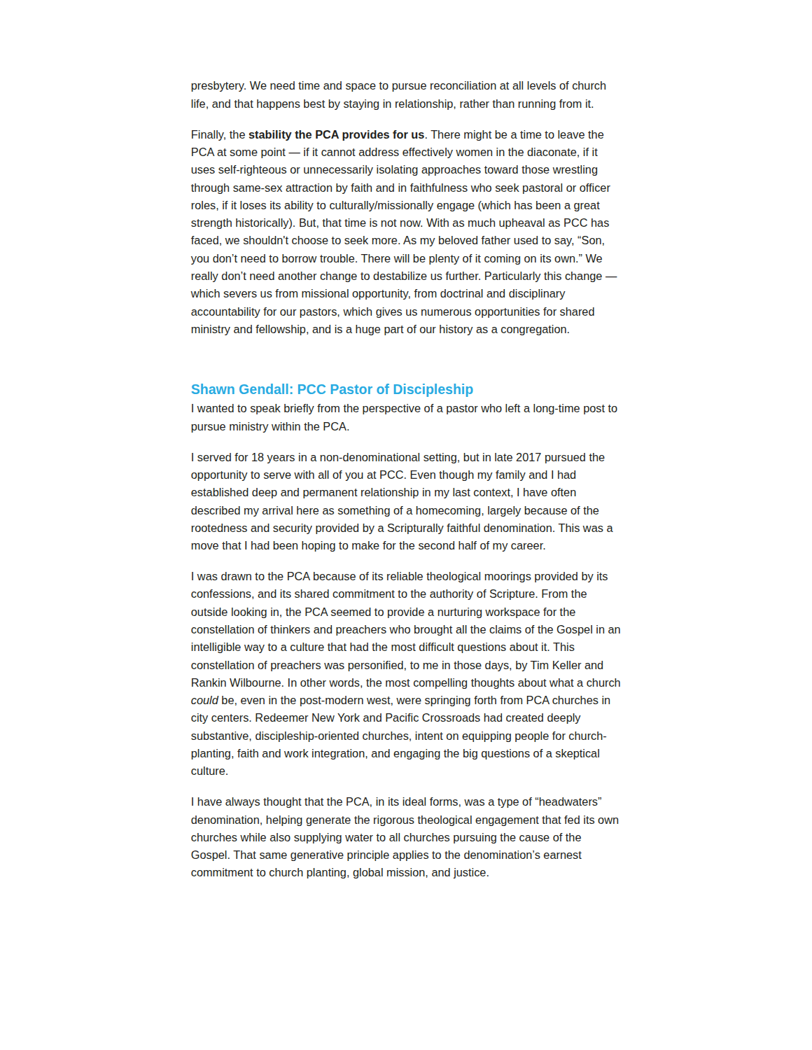presbytery. We need time and space to pursue reconciliation at all levels of church life, and that happens best by staying in relationship, rather than running from it.
Finally, the stability the PCA provides for us. There might be a time to leave the PCA at some point — if it cannot address effectively women in the diaconate, if it uses self-righteous or unnecessarily isolating approaches toward those wrestling through same-sex attraction by faith and in faithfulness who seek pastoral or officer roles, if it loses its ability to culturally/missionally engage (which has been a great strength historically). But, that time is not now. With as much upheaval as PCC has faced, we shouldn't choose to seek more. As my beloved father used to say, “Son, you don’t need to borrow trouble. There will be plenty of it coming on its own.” We really don’t need another change to destabilize us further. Particularly this change — which severs us from missional opportunity, from doctrinal and disciplinary accountability for our pastors, which gives us numerous opportunities for shared ministry and fellowship, and is a huge part of our history as a congregation.
Shawn Gendall: PCC Pastor of Discipleship
I wanted to speak briefly from the perspective of a pastor who left a long-time post to pursue ministry within the PCA.
I served for 18 years in a non-denominational setting, but in late 2017 pursued the opportunity to serve with all of you at PCC. Even though my family and I had established deep and permanent relationship in my last context, I have often described my arrival here as something of a homecoming, largely because of the rootedness and security provided by a Scripturally faithful denomination. This was a move that I had been hoping to make for the second half of my career.
I was drawn to the PCA because of its reliable theological moorings provided by its confessions, and its shared commitment to the authority of Scripture. From the outside looking in, the PCA seemed to provide a nurturing workspace for the constellation of thinkers and preachers who brought all the claims of the Gospel in an intelligible way to a culture that had the most difficult questions about it. This constellation of preachers was personified, to me in those days, by Tim Keller and Rankin Wilbourne. In other words, the most compelling thoughts about what a church could be, even in the post-modern west, were springing forth from PCA churches in city centers. Redeemer New York and Pacific Crossroads had created deeply substantive, discipleship-oriented churches, intent on equipping people for church-planting, faith and work integration, and engaging the big questions of a skeptical culture.
I have always thought that the PCA, in its ideal forms, was a type of “headwaters” denomination, helping generate the rigorous theological engagement that fed its own churches while also supplying water to all churches pursuing the cause of the Gospel. That same generative principle applies to the denomination’s earnest commitment to church planting, global mission, and justice.